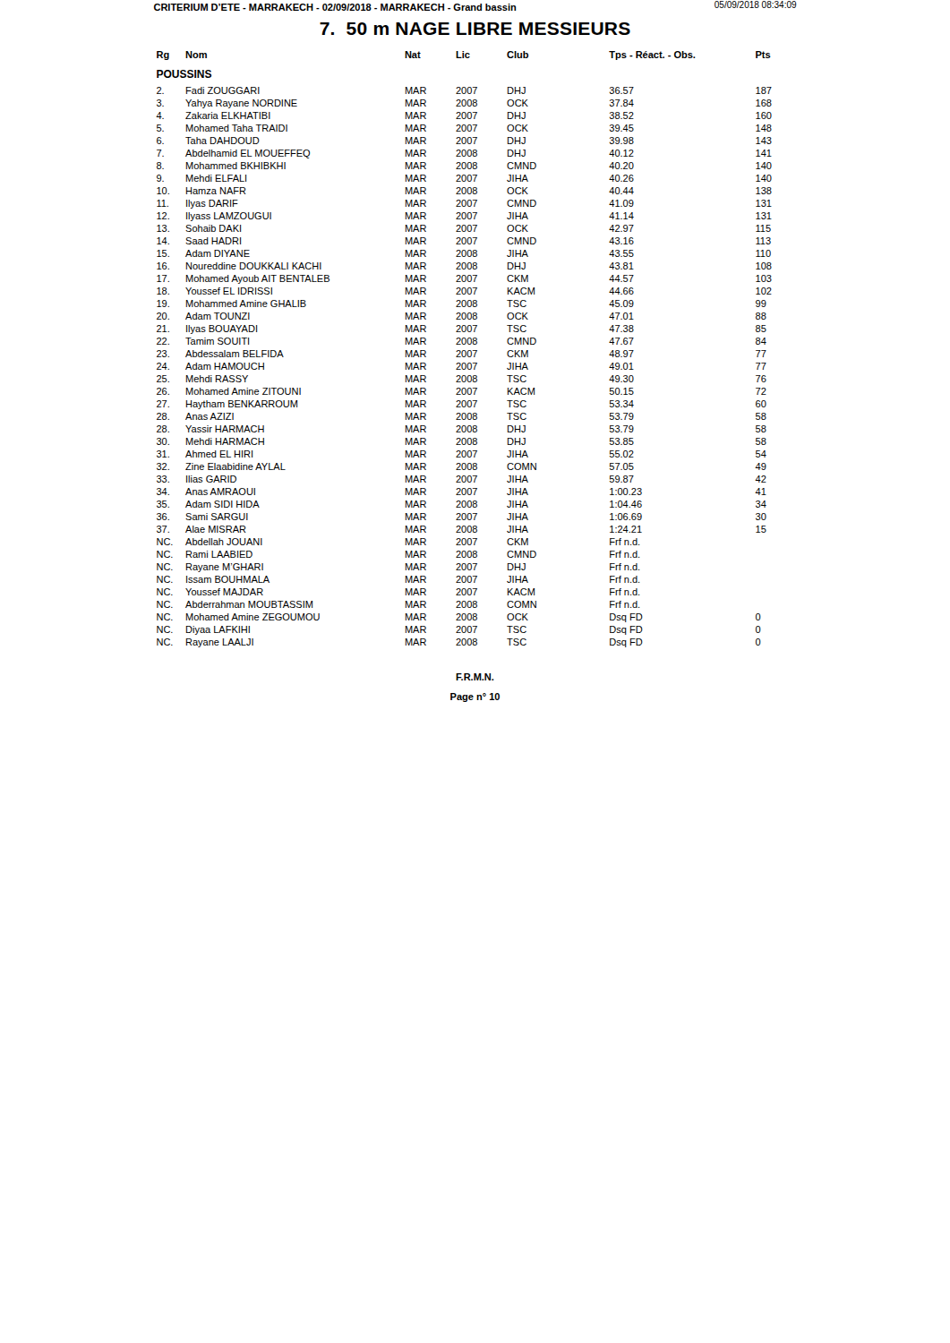05/09/2018 08:34:09
CRITERIUM D’ETE - MARRAKECH - 02/09/2018 - MARRAKECH - Grand bassin
7. 50 m NAGE LIBRE MESSIEURS
| Rg | Nom | Nat | Lic | Club | Tps - Réact. - Obs. | Pts |
| --- | --- | --- | --- | --- | --- | --- |
| POUSSINS |
| 2. | Fadi ZOUGGARI | MAR | 2007 | DHJ | 36.57 | 187 |
| 3. | Yahya Rayane NORDINE | MAR | 2008 | OCK | 37.84 | 168 |
| 4. | Zakaria ELKHATIBI | MAR | 2007 | DHJ | 38.52 | 160 |
| 5. | Mohamed Taha TRAIDI | MAR | 2007 | OCK | 39.45 | 148 |
| 6. | Taha DAHDOUD | MAR | 2007 | DHJ | 39.98 | 143 |
| 7. | Abdelhamid EL MOUEFFEQ | MAR | 2008 | DHJ | 40.12 | 141 |
| 8. | Mohammed BKHIBKHI | MAR | 2008 | CMND | 40.20 | 140 |
| 9. | Mehdi ELFALI | MAR | 2007 | JIHA | 40.26 | 140 |
| 10. | Hamza NAFR | MAR | 2008 | OCK | 40.44 | 138 |
| 11. | Ilyas DARIF | MAR | 2007 | CMND | 41.09 | 131 |
| 12. | Ilyass LAMZOUGUI | MAR | 2007 | JIHA | 41.14 | 131 |
| 13. | Sohaib DAKI | MAR | 2007 | OCK | 42.97 | 115 |
| 14. | Saad HADRI | MAR | 2007 | CMND | 43.16 | 113 |
| 15. | Adam DIYANE | MAR | 2008 | JIHA | 43.55 | 110 |
| 16. | Noureddine DOUKKALI KACHI | MAR | 2008 | DHJ | 43.81 | 108 |
| 17. | Mohamed Ayoub AIT BENTALEB | MAR | 2007 | CKM | 44.57 | 103 |
| 18. | Youssef EL IDRISSI | MAR | 2007 | KACM | 44.66 | 102 |
| 19. | Mohammed Amine GHALIB | MAR | 2008 | TSC | 45.09 | 99 |
| 20. | Adam TOUNZI | MAR | 2008 | OCK | 47.01 | 88 |
| 21. | Ilyas BOUAYADI | MAR | 2007 | TSC | 47.38 | 85 |
| 22. | Tamim SOUITI | MAR | 2008 | CMND | 47.67 | 84 |
| 23. | Abdessalam BELFIDA | MAR | 2007 | CKM | 48.97 | 77 |
| 24. | Adam HAMOUCH | MAR | 2007 | JIHA | 49.01 | 77 |
| 25. | Mehdi RASSY | MAR | 2008 | TSC | 49.30 | 76 |
| 26. | Mohamed Amine ZITOUNI | MAR | 2007 | KACM | 50.15 | 72 |
| 27. | Haytham BENKARROUM | MAR | 2007 | TSC | 53.34 | 60 |
| 28. | Anas AZIZI | MAR | 2008 | TSC | 53.79 | 58 |
| 28. | Yassir HARMACH | MAR | 2008 | DHJ | 53.79 | 58 |
| 30. | Mehdi HARMACH | MAR | 2008 | DHJ | 53.85 | 58 |
| 31. | Ahmed EL HIRI | MAR | 2007 | JIHA | 55.02 | 54 |
| 32. | Zine Elaabidine AYLAL | MAR | 2008 | COMN | 57.05 | 49 |
| 33. | Ilias GARID | MAR | 2007 | JIHA | 59.87 | 42 |
| 34. | Anas AMRAOUI | MAR | 2007 | JIHA | 1:00.23 | 41 |
| 35. | Adam SIDI HIDA | MAR | 2008 | JIHA | 1:04.46 | 34 |
| 36. | Sami SARGUI | MAR | 2007 | JIHA | 1:06.69 | 30 |
| 37. | Alae MISRAR | MAR | 2008 | JIHA | 1:24.21 | 15 |
| NC. | Abdellah JOUANI | MAR | 2007 | CKM | Frf n.d. | |
| NC. | Rami LAABIED | MAR | 2008 | CMND | Frf n.d. | |
| NC. | Rayane M’GHARI | MAR | 2007 | DHJ | Frf n.d. | |
| NC. | Issam BOUHMALA | MAR | 2007 | JIHA | Frf n.d. | |
| NC. | Youssef MAJDAR | MAR | 2007 | KACM | Frf n.d. | |
| NC. | Abderrahman MOUBTASSIM | MAR | 2008 | COMN | Frf n.d. | |
| NC. | Mohamed Amine ZEGOUMOU | MAR | 2008 | OCK | Dsq FD | 0 |
| NC. | Diyaa LAFKIHI | MAR | 2007 | TSC | Dsq FD | 0 |
| NC. | Rayane LAALJI | MAR | 2008 | TSC | Dsq FD | 0 |
F.R.M.N.
Page n° 10